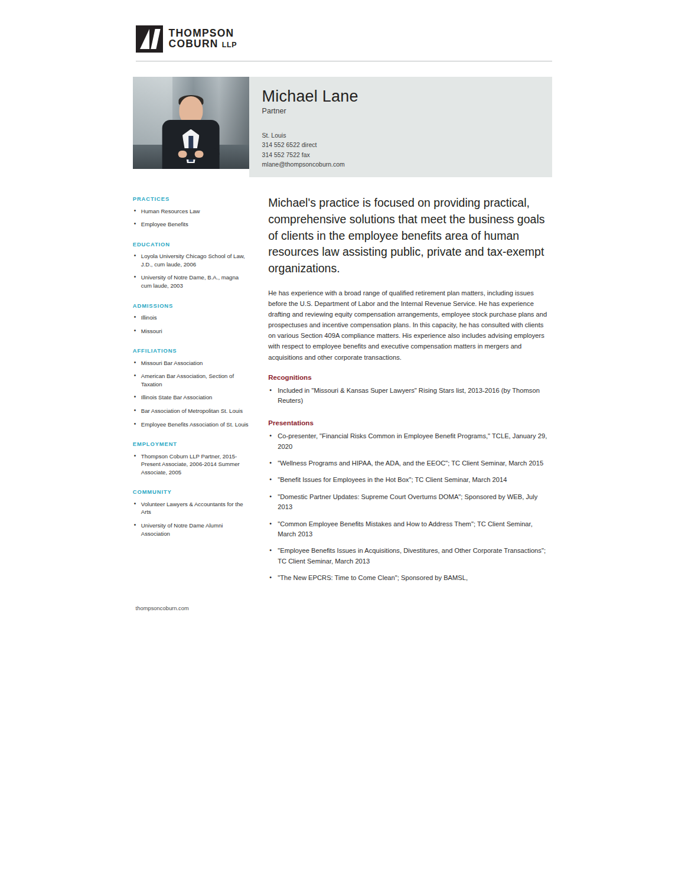THOMPSON COBURN LLP
Michael Lane
Partner
St. Louis
314 552 6522 direct
314 552 7522 fax
mlane@thompsoncoburn.com
Practices
Human Resources Law
Employee Benefits
Education
Loyola University Chicago School of Law, J.D., cum laude, 2006
University of Notre Dame, B.A., magna cum laude, 2003
Admissions
Illinois
Missouri
Affiliations
Missouri Bar Association
American Bar Association, Section of Taxation
Illinois State Bar Association
Bar Association of Metropolitan St. Louis
Employee Benefits Association of St. Louis
Employment
Thompson Coburn LLP Partner, 2015-Present Associate, 2006-2014 Summer Associate, 2005
Community
Volunteer Lawyers & Accountants for the Arts
University of Notre Dame Alumni Association
Michael's practice is focused on providing practical, comprehensive solutions that meet the business goals of clients in the employee benefits area of human resources law assisting public, private and tax-exempt organizations.
He has experience with a broad range of qualified retirement plan matters, including issues before the U.S. Department of Labor and the Internal Revenue Service. He has experience drafting and reviewing equity compensation arrangements, employee stock purchase plans and prospectuses and incentive compensation plans. In this capacity, he has consulted with clients on various Section 409A compliance matters. His experience also includes advising employers with respect to employee benefits and executive compensation matters in mergers and acquisitions and other corporate transactions.
Recognitions
Included in "Missouri & Kansas Super Lawyers" Rising Stars list, 2013-2016 (by Thomson Reuters)
Presentations
Co-presenter, "Financial Risks Common in Employee Benefit Programs," TCLE, January 29, 2020
"Wellness Programs and HIPAA, the ADA, and the EEOC"; TC Client Seminar, March 2015
"Benefit Issues for Employees in the Hot Box"; TC Client Seminar, March 2014
"Domestic Partner Updates: Supreme Court Overturns DOMA"; Sponsored by WEB, July 2013
"Common Employee Benefits Mistakes and How to Address Them"; TC Client Seminar, March 2013
"Employee Benefits Issues in Acquisitions, Divestitures, and Other Corporate Transactions"; TC Client Seminar, March 2013
"The New EPCRS: Time to Come Clean"; Sponsored by BAMSL,
thompsoncoburn.com